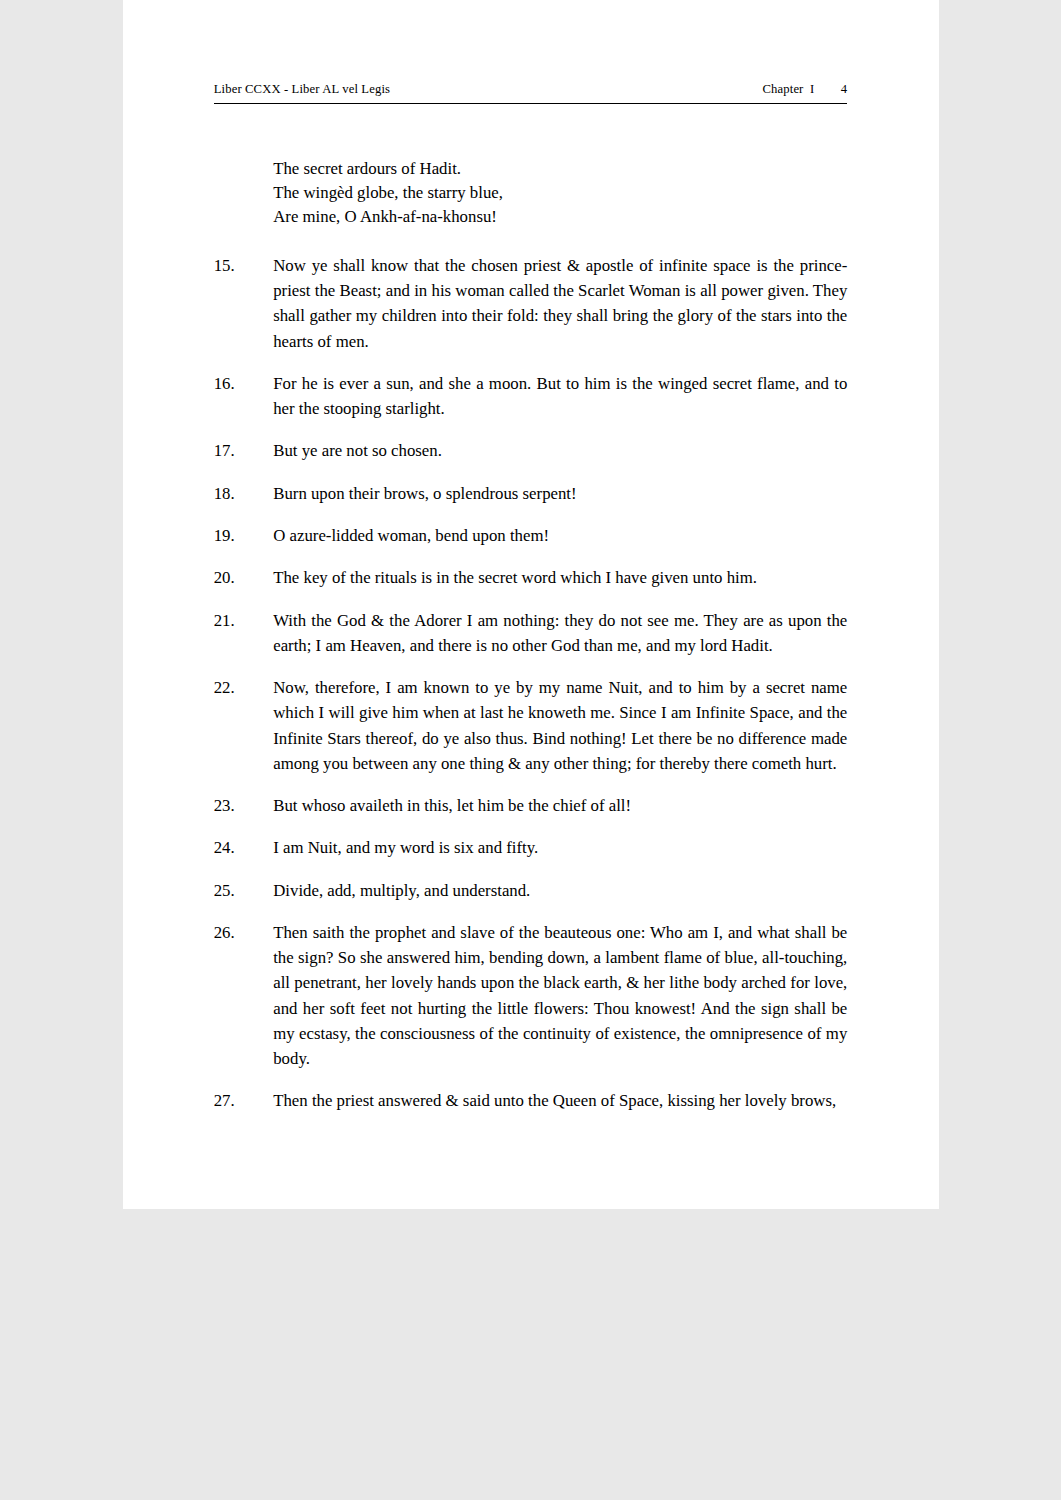Liber CCXX - Liber AL vel Legis Chapter I 4
The secret ardours of Hadit. The wingèd globe, the starry blue, Are mine, O Ankh-af-na-khonsu!
Now ye shall know that the chosen priest & apostle of infinite space is the prince-priest the Beast; and in his woman called the Scarlet Woman is all power given. They shall gather my children into their fold: they shall bring the glory of the stars into the hearts of men.
For he is ever a sun, and she a moon. But to him is the winged secret flame, and to her the stooping starlight.
But ye are not so chosen.
Burn upon their brows, o splendrous serpent!
O azure-lidded woman, bend upon them!
The key of the rituals is in the secret word which I have given unto him.
With the God & the Adorer I am nothing: they do not see me. They are as upon the earth; I am Heaven, and there is no other God than me, and my lord Hadit.
Now, therefore, I am known to ye by my name Nuit, and to him by a secret name which I will give him when at last he knoweth me. Since I am Infinite Space, and the Infinite Stars thereof, do ye also thus. Bind nothing! Let there be no difference made among you between any one thing & any other thing; for thereby there cometh hurt.
But whoso availeth in this, let him be the chief of all!
I am Nuit, and my word is six and fifty.
Divide, add, multiply, and understand.
Then saith the prophet and slave of the beauteous one: Who am I, and what shall be the sign? So she answered him, bending down, a lambent flame of blue, all-touching, all penetrant, her lovely hands upon the black earth, & her lithe body arched for love, and her soft feet not hurting the little flowers: Thou knowest! And the sign shall be my ecstasy, the consciousness of the continuity of existence, the omnipresence of my body.
Then the priest answered & said unto the Queen of Space, kissing her lovely brows,